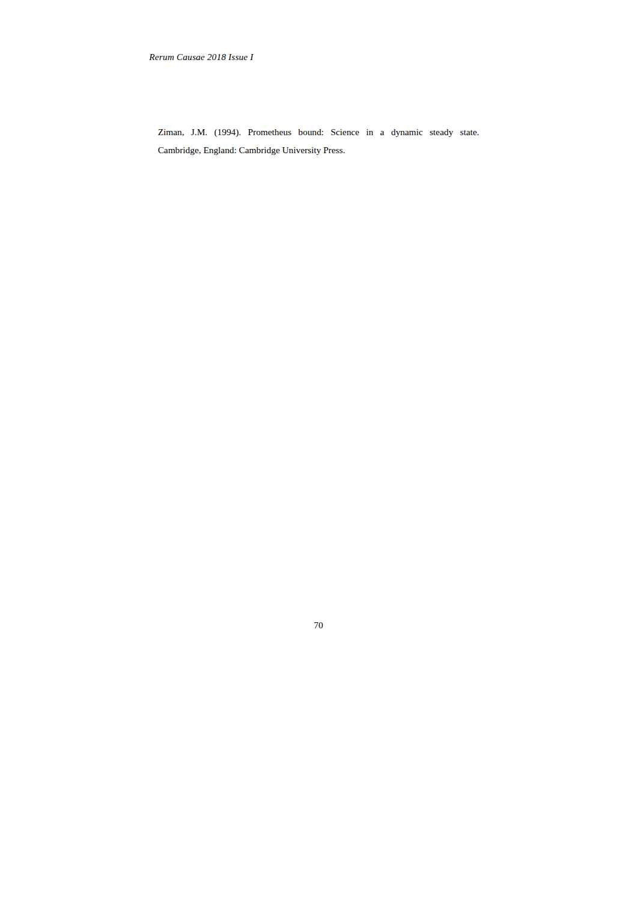Rerum Causae 2018 Issue I
Ziman, J.M. (1994). Prometheus bound: Science in a dynamic steady state. Cambridge, England: Cambridge University Press.
70